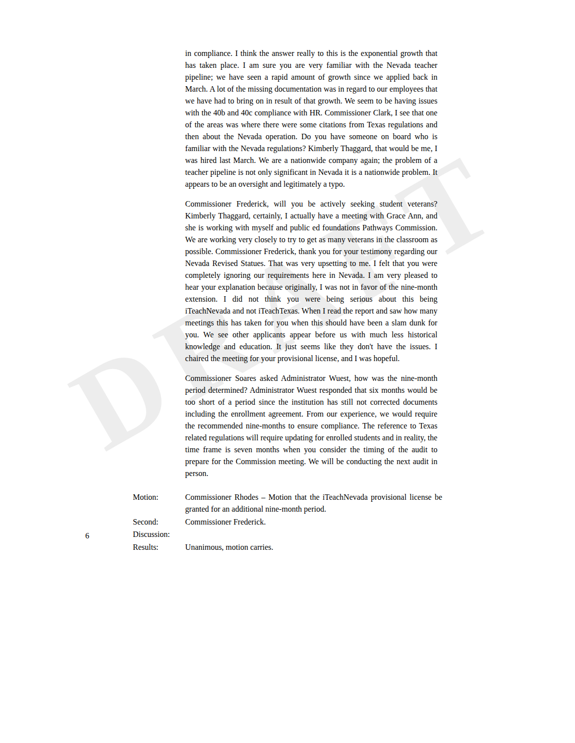DRAFT
in compliance. I think the answer really to this is the exponential growth that has taken place. I am sure you are very familiar with the Nevada teacher pipeline; we have seen a rapid amount of growth since we applied back in March. A lot of the missing documentation was in regard to our employees that we have had to bring on in result of that growth. We seem to be having issues with the 40b and 40c compliance with HR. Commissioner Clark, I see that one of the areas was where there were some citations from Texas regulations and then about the Nevada operation. Do you have someone on board who is familiar with the Nevada regulations? Kimberly Thaggard, that would be me, I was hired last March. We are a nationwide company again; the problem of a teacher pipeline is not only significant in Nevada it is a nationwide problem. It appears to be an oversight and legitimately a typo.
Commissioner Frederick, will you be actively seeking student veterans? Kimberly Thaggard, certainly, I actually have a meeting with Grace Ann, and she is working with myself and public ed foundations Pathways Commission. We are working very closely to try to get as many veterans in the classroom as possible. Commissioner Frederick, thank you for your testimony regarding our Nevada Revised Statues. That was very upsetting to me. I felt that you were completely ignoring our requirements here in Nevada. I am very pleased to hear your explanation because originally, I was not in favor of the nine-month extension. I did not think you were being serious about this being iTeachNevada and not iTeachTexas. When I read the report and saw how many meetings this has taken for you when this should have been a slam dunk for you. We see other applicants appear before us with much less historical knowledge and education. It just seems like they don't have the issues. I chaired the meeting for your provisional license, and I was hopeful.
Commissioner Soares asked Administrator Wuest, how was the nine-month period determined? Administrator Wuest responded that six months would be too short of a period since the institution has still not corrected documents including the enrollment agreement. From our experience, we would require the recommended nine-months to ensure compliance. The reference to Texas related regulations will require updating for enrolled students and in reality, the time frame is seven months when you consider the timing of the audit to prepare for the Commission meeting. We will be conducting the next audit in person.
Motion:
Commissioner Rhodes – Motion that the iTeachNevada provisional license be granted for an additional nine-month period.
Second:
Commissioner Frederick.
Discussion:
Results:
Unanimous, motion carries.
6